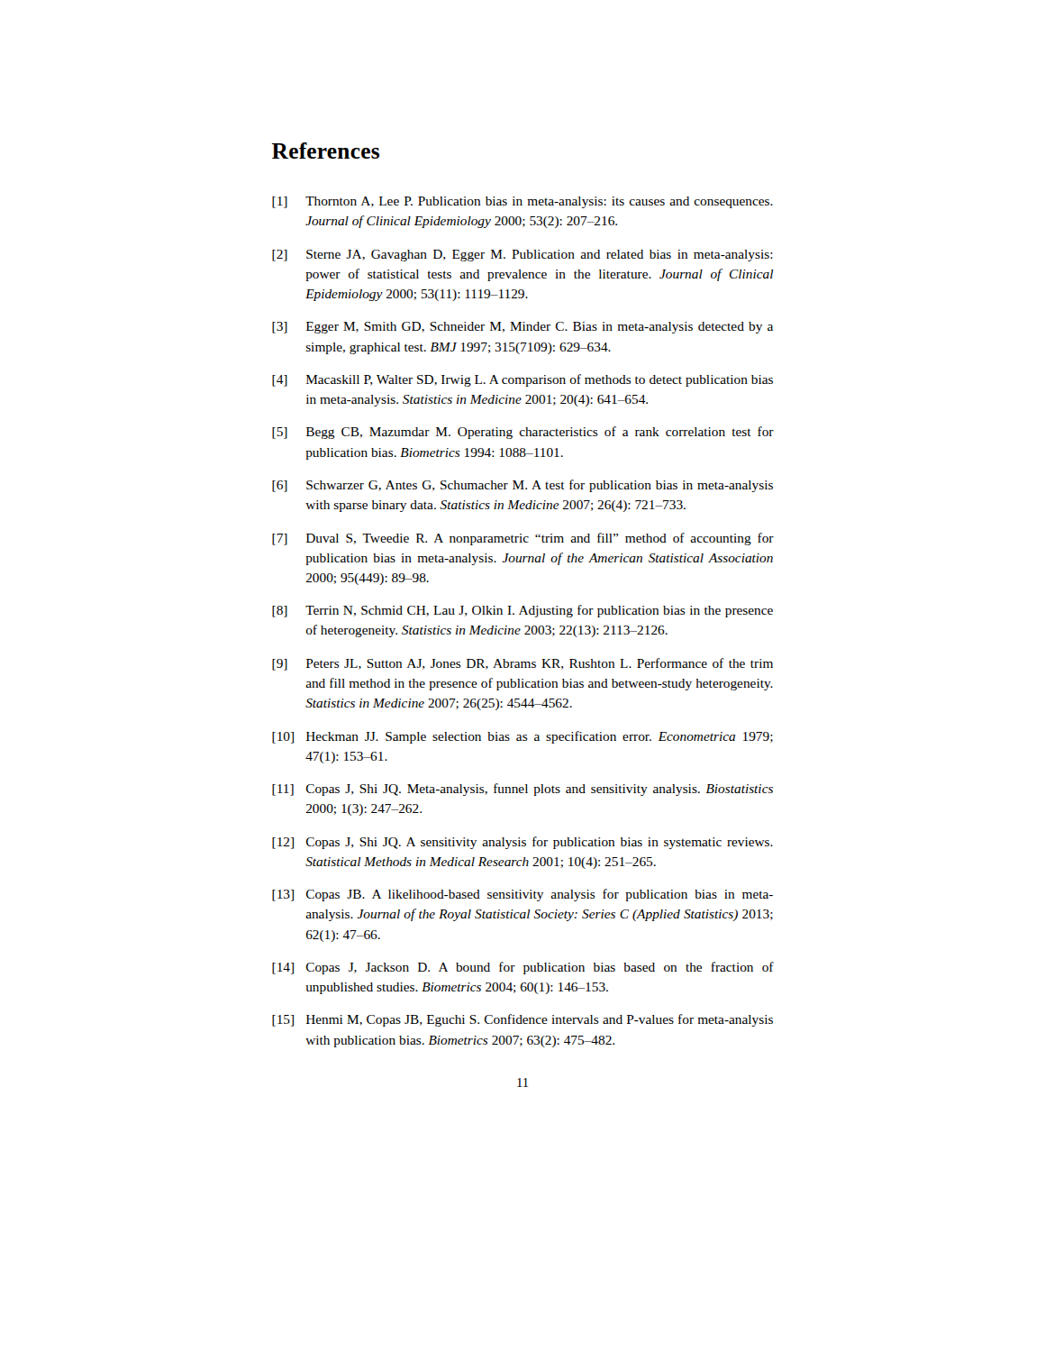References
[1] Thornton A, Lee P. Publication bias in meta-analysis: its causes and consequences. Journal of Clinical Epidemiology 2000; 53(2): 207–216.
[2] Sterne JA, Gavaghan D, Egger M. Publication and related bias in meta-analysis: power of statistical tests and prevalence in the literature. Journal of Clinical Epidemiology 2000; 53(11): 1119–1129.
[3] Egger M, Smith GD, Schneider M, Minder C. Bias in meta-analysis detected by a simple, graphical test. BMJ 1997; 315(7109): 629–634.
[4] Macaskill P, Walter SD, Irwig L. A comparison of methods to detect publication bias in meta-analysis. Statistics in Medicine 2001; 20(4): 641–654.
[5] Begg CB, Mazumdar M. Operating characteristics of a rank correlation test for publication bias. Biometrics 1994: 1088–1101.
[6] Schwarzer G, Antes G, Schumacher M. A test for publication bias in meta-analysis with sparse binary data. Statistics in Medicine 2007; 26(4): 721–733.
[7] Duval S, Tweedie R. A nonparametric “trim and fill” method of accounting for publication bias in meta-analysis. Journal of the American Statistical Association 2000; 95(449): 89–98.
[8] Terrin N, Schmid CH, Lau J, Olkin I. Adjusting for publication bias in the presence of heterogeneity. Statistics in Medicine 2003; 22(13): 2113–2126.
[9] Peters JL, Sutton AJ, Jones DR, Abrams KR, Rushton L. Performance of the trim and fill method in the presence of publication bias and between-study heterogeneity. Statistics in Medicine 2007; 26(25): 4544–4562.
[10] Heckman JJ. Sample selection bias as a specification error. Econometrica 1979; 47(1): 153–61.
[11] Copas J, Shi JQ. Meta-analysis, funnel plots and sensitivity analysis. Biostatistics 2000; 1(3): 247–262.
[12] Copas J, Shi JQ. A sensitivity analysis for publication bias in systematic reviews. Statistical Methods in Medical Research 2001; 10(4): 251–265.
[13] Copas JB. A likelihood-based sensitivity analysis for publication bias in meta-analysis. Journal of the Royal Statistical Society: Series C (Applied Statistics) 2013; 62(1): 47–66.
[14] Copas J, Jackson D. A bound for publication bias based on the fraction of unpublished studies. Biometrics 2004; 60(1): 146–153.
[15] Henmi M, Copas JB, Eguchi S. Confidence intervals and P-values for meta-analysis with publication bias. Biometrics 2007; 63(2): 475–482.
11